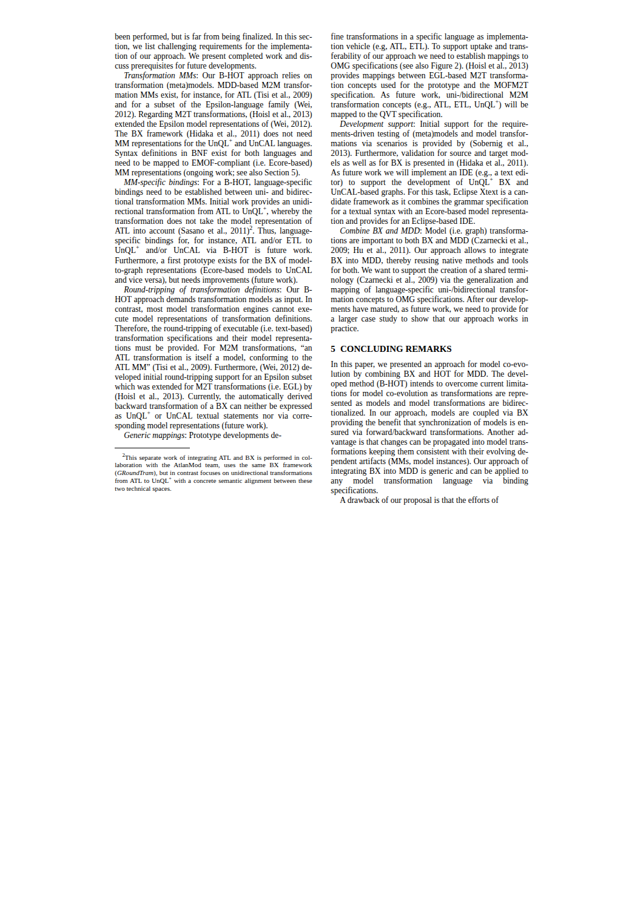been performed, but is far from being finalized. In this section, we list challenging requirements for the implementation of our approach. We present completed work and discuss prerequisites for future developments.
Transformation MMs: Our B-HOT approach relies on transformation (meta)models. MDD-based M2M transformation MMs exist, for instance, for ATL (Tisi et al., 2009) and for a subset of the Epsilon-language family (Wei, 2012). Regarding M2T transformations, (Hoisl et al., 2013) extended the Epsilon model representations of (Wei, 2012). The BX framework (Hidaka et al., 2011) does not need MM representations for the UnQL+ and UnCAL languages. Syntax definitions in BNF exist for both languages and need to be mapped to EMOF-compliant (i.e. Ecore-based) MM representations (ongoing work; see also Section 5).
MM-specific bindings: For a B-HOT, language-specific bindings need to be established between uni- and bidirectional transformation MMs. Initial work provides an unidirectional transformation from ATL to UnQL+, whereby the transformation does not take the model representation of ATL into account (Sasano et al., 2011)2. Thus, language-specific bindings for, for instance, ATL and/or ETL to UnQL+ and/or UnCAL via B-HOT is future work. Furthermore, a first prototype exists for the BX of model-to-graph representations (Ecore-based models to UnCAL and vice versa), but needs improvements (future work).
Round-tripping of transformation definitions: Our B-HOT approach demands transformation models as input. In contrast, most model transformation engines cannot execute model representations of transformation definitions. Therefore, the round-tripping of executable (i.e. text-based) transformation specifications and their model representations must be provided. For M2M transformations, “an ATL transformation is itself a model, conforming to the ATL MM” (Tisi et al., 2009). Furthermore, (Wei, 2012) developed initial round-tripping support for an Epsilon subset which was extended for M2T transformations (i.e. EGL) by (Hoisl et al., 2013). Currently, the automatically derived backward transformation of a BX can neither be expressed as UnQL+ or UnCAL textual statements nor via corresponding model representations (future work).
Generic mappings: Prototype developments de-
2 This separate work of integrating ATL and BX is performed in collaboration with the AtlanMod team, uses the same BX framework (GRoundTram), but in contrast focuses on unidirectional transformations from ATL to UnQL+ with a concrete semantic alignment between these two technical spaces.
fine transformations in a specific language as implementation vehicle (e.g, ATL, ETL). To support uptake and transferability of our approach we need to establish mappings to OMG specifications (see also Figure 2). (Hoisl et al., 2013) provides mappings between EGL-based M2T transformation concepts used for the prototype and the MOFM2T specification. As future work, uni-/bidirectional M2M transformation concepts (e.g., ATL, ETL, UnQL+) will be mapped to the QVT specification.
Development support: Initial support for the requirements-driven testing of (meta)models and model transformations via scenarios is provided by (Sobernig et al., 2013). Furthermore, validation for source and target models as well as for BX is presented in (Hidaka et al., 2011). As future work we will implement an IDE (e.g., a text editor) to support the development of UnQL+ BX and UnCAL-based graphs. For this task, Eclipse Xtext is a candidate framework as it combines the grammar specification for a textual syntax with an Ecore-based model representation and provides for an Eclipse-based IDE.
Combine BX and MDD: Model (i.e. graph) transformations are important to both BX and MDD (Czarnecki et al., 2009; Hu et al., 2011). Our approach allows to integrate BX into MDD, thereby reusing native methods and tools for both. We want to support the creation of a shared terminology (Czarnecki et al., 2009) via the generalization and mapping of language-specific uni-/bidirectional transformation concepts to OMG specifications. After our developments have matured, as future work, we need to provide for a larger case study to show that our approach works in practice.
5 CONCLUDING REMARKS
In this paper, we presented an approach for model co-evolution by combining BX and HOT for MDD. The developed method (B-HOT) intends to overcome current limitations for model co-evolution as transformations are represented as models and model transformations are bidirectionalized. In our approach, models are coupled via BX providing the benefit that synchronization of models is ensured via forward/backward transformations. Another advantage is that changes can be propagated into model transformations keeping them consistent with their evolving dependent artifacts (MMs, model instances). Our approach of integrating BX into MDD is generic and can be applied to any model transformation language via binding specifications.
A drawback of our proposal is that the efforts of